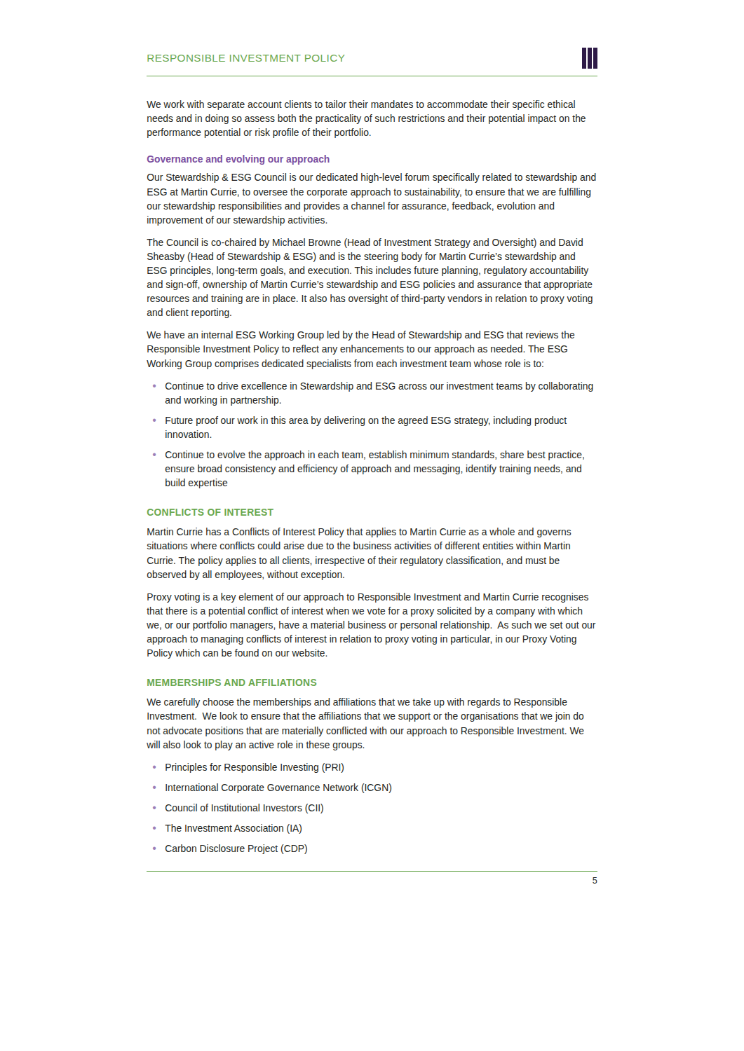Responsible Investment Policy
We work with separate account clients to tailor their mandates to accommodate their specific ethical needs and in doing so assess both the practicality of such restrictions and their potential impact on the performance potential or risk profile of their portfolio.
Governance and evolving our approach
Our Stewardship & ESG Council is our dedicated high-level forum specifically related to stewardship and ESG at Martin Currie, to oversee the corporate approach to sustainability, to ensure that we are fulfilling our stewardship responsibilities and provides a channel for assurance, feedback, evolution and improvement of our stewardship activities.
The Council is co-chaired by Michael Browne (Head of Investment Strategy and Oversight) and David Sheasby (Head of Stewardship & ESG) and is the steering body for Martin Currie’s stewardship and ESG principles, long-term goals, and execution. This includes future planning, regulatory accountability and sign-off, ownership of Martin Currie’s stewardship and ESG policies and assurance that appropriate resources and training are in place. It also has oversight of third-party vendors in relation to proxy voting and client reporting.
We have an internal ESG Working Group led by the Head of Stewardship and ESG that reviews the Responsible Investment Policy to reflect any enhancements to our approach as needed. The ESG Working Group comprises dedicated specialists from each investment team whose role is to:
Continue to drive excellence in Stewardship and ESG across our investment teams by collaborating and working in partnership.
Future proof our work in this area by delivering on the agreed ESG strategy, including product innovation.
Continue to evolve the approach in each team, establish minimum standards, share best practice, ensure broad consistency and efficiency of approach and messaging, identify training needs, and build expertise
Conflicts of Interest
Martin Currie has a Conflicts of Interest Policy that applies to Martin Currie as a whole and governs situations where conflicts could arise due to the business activities of different entities within Martin Currie. The policy applies to all clients, irrespective of their regulatory classification, and must be observed by all employees, without exception.
Proxy voting is a key element of our approach to Responsible Investment and Martin Currie recognises that there is a potential conflict of interest when we vote for a proxy solicited by a company with which we, or our portfolio managers, have a material business or personal relationship. As such we set out our approach to managing conflicts of interest in relation to proxy voting in particular, in our Proxy Voting Policy which can be found on our website.
Memberships and Affiliations
We carefully choose the memberships and affiliations that we take up with regards to Responsible Investment. We look to ensure that the affiliations that we support or the organisations that we join do not advocate positions that are materially conflicted with our approach to Responsible Investment. We will also look to play an active role in these groups.
Principles for Responsible Investing (PRI)
International Corporate Governance Network (ICGN)
Council of Institutional Investors (CII)
The Investment Association (IA)
Carbon Disclosure Project (CDP)
5